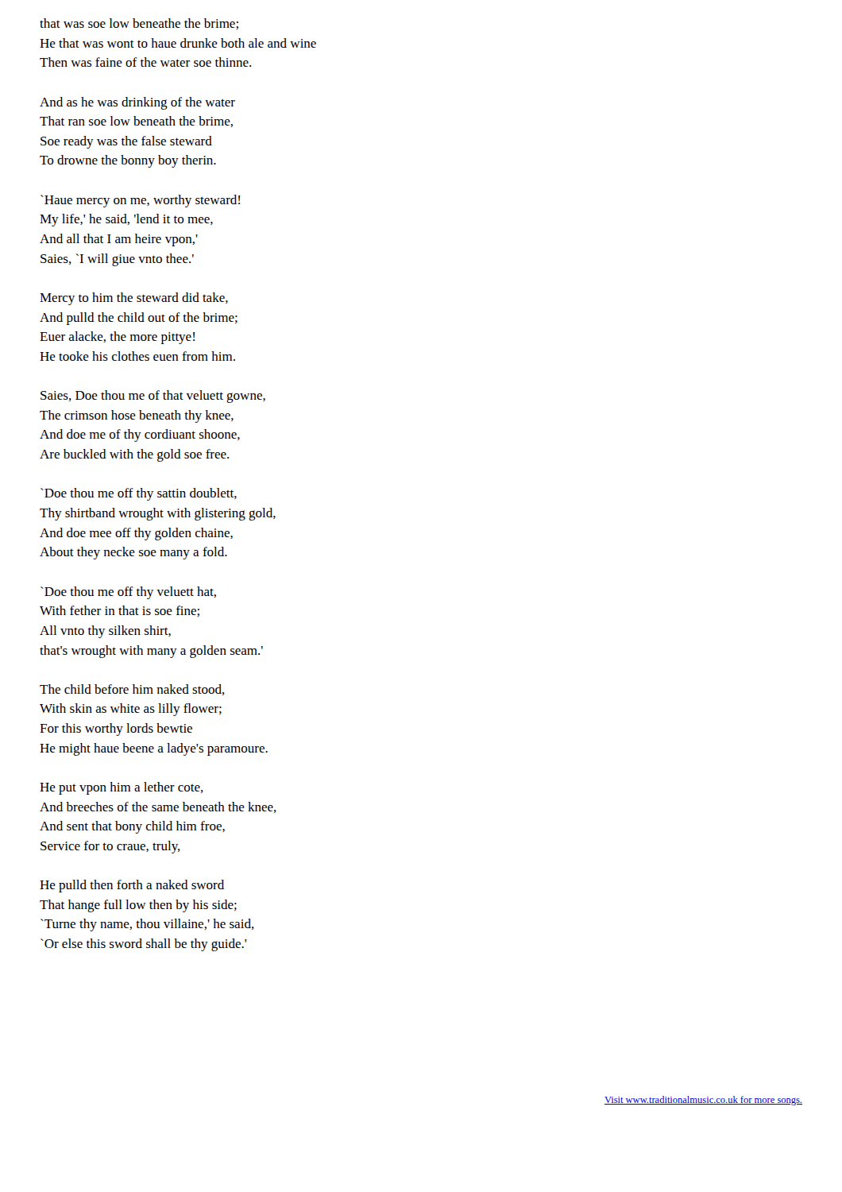that was soe low beneathe the brime;
He that was wont to haue drunke both ale and wine
Then was faine of the water soe thinne.
And as he was drinking of the water
That ran soe low beneath the brime,
Soe ready was the false steward
To drowne the bonny boy therin.
`Haue mercy on me, worthy steward!
My life,' he said, 'lend it to mee,
And all that I am heire vpon,'
Saies, `I will giue vnto thee.'
Mercy to him the steward did take,
And pulld the child out of the brime;
Euer alacke, the more pittye!
He tooke his clothes euen from him.
Saies, Doe thou me of that veluett gowne,
The crimson hose beneath thy knee,
And doe me of thy cordiuant shoone,
Are buckled with the gold soe free.
`Doe thou me off thy sattin doublett,
Thy shirtband wrought with glistering gold,
And doe mee off thy golden chaine,
About they necke soe many a fold.
`Doe thou me off thy veluett hat,
With fether in that is soe fine;
All vnto thy silken shirt,
that's wrought with many a golden seam.'
The child before him naked stood,
With skin as white as lilly flower;
For this worthy lords bewtie
He might haue beene a ladye's paramoure.
He put vpon him a lether cote,
And breeches of the same beneath the knee,
And sent that bony child him froe,
Service for to craue, truly,
He pulld then forth a naked sword
That hange full low then by his side;
`Turne thy name, thou villaine,' he said,
`Or else this sword shall be thy guide.'
Visit www.traditionalmusic.co.uk for more songs.